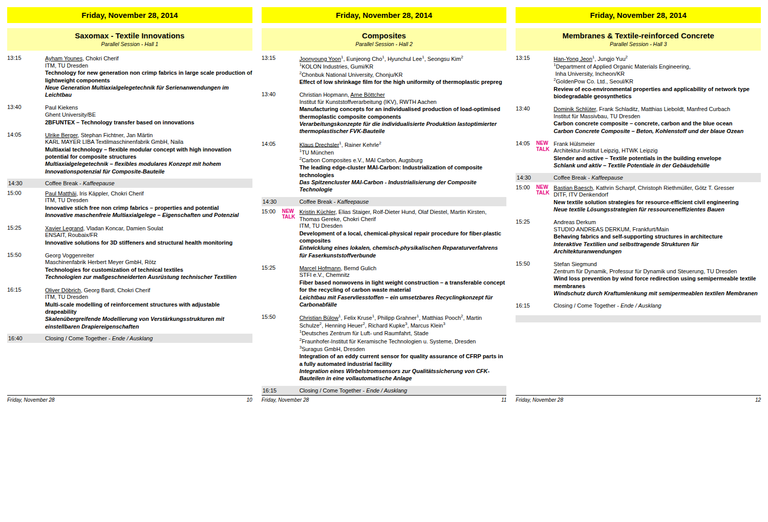Friday, November 28, 2014
Saxomax - Textile Innovations
Parallel Session - Hall 1
| 13:15 | | Ayham Younes , Chokri Cherif ITM, TU Dresden Technology for new generation non crimp fabrics in large scale production of lightweight components Neue Generation Multiaxialgelegetechnik für Serienanwendungen im Leichtbau |
| 13:40 | | Paul Kiekens Ghent University/BE 2BFUNTEX – Technology transfer based on innovations |
| 14:05 | | Ulrike Berger , Stephan Fichtner, Jan Märtin KARL MAYER LIBA Textilmaschinenfabrik GmbH, Naila Multiaxial technology – flexible modular concept with high innovation potential for composite structures Multiaxialgelegetechnik – flexibles modulares Konzept mit hohem Innovationspotenzial für Composite-Bauteile |
| 14:30 | | Coffee Break - Kaffeepause |
| 15:00 | | Paul Matthäi , Iris Käppler, Chokri Cherif ITM, TU Dresden Innovative stich free non crimp fabrics – properties and potential Innovative maschenfreie Multiaxialgelege – Eigenschaften und Potenzial |
| 15:25 | | Xavier Legrand , Vladan Koncar, Damien Soulat ENSAIT, Roubaix/FR Innovative solutions for 3D stiffeners and structural health monitoring |
| 15:50 | | Georg Voggenreiter Maschinenfabrik Herbert Meyer GmbH, Rötz Technologies for customization of technical textiles Technologien zur maßgeschneiderten Ausrüstung technischer Textilien |
| 16:15 | | Oliver Döbrich , Georg Bardl, Chokri Cherif ITM, TU Dresden Multi-scale modelling of reinforcement structures with adjustable drapeability Skalenübergreifende Modellierung von Verstärkungsstrukturen mit einstellbaren Drapiereigenschaften |
| 16:40 | | Closing / Come Together - Ende / Ausklang |
Friday, November 28, 2014
Composites
Parallel Session - Hall 2
| 13:15 | | Joonyoung Yoon 1 , Eunjeong Cho 1 , Hyunchul Lee 1 , Seongsu Kim 2 1 KOLON Industries, Gumi/KR 2 Chonbuk National University, Chonju/KR Effect of low shrinkage film for the high uniformity of thermoplastic prepreg |
| 13:40 | | Christian Hopmann, Arne Böttcher Institut für Kunststoffverarbeitung (IKV), RWTH Aachen Manufacturing concepts for an individualised production of load-optimised thermoplastic composite components Verarbeitungskonzepte für die individualisierte Produktion lastoptimierter thermoplastischer FVK-Bauteile |
| 14:05 | | Klaus Drechsler 1 , Rainer Kehrle 2 1 TU München 2 Carbon Composites e.V., MAI Carbon, Augsburg The leading edge-cluster MAI-Carbon: Industrialization of composite technologies Das Spitzencluster MAI-Carbon - Industrialisierung der Composite Technologie |
| 14:30 | | Coffee Break - Kaffeepause |
| 15:00 | NEW TALK | Kristin Küchler , Elias Staiger, Rolf-Dieter Hund, Olaf Diestel, Martin Kirsten, Thomas Gereke, Chokri Cherif ITM, TU Dresden Development of a local, chemical-physical repair procedure for fiber-plastic composites Entwicklung eines lokalen, chemisch-physikalischen Reparaturverfahrens für Faserkunststoffverbunde |
| 15:25 | | Marcel Hofmann , Bernd Gulich STFI e.V., Chemnitz Fiber based nonwovens in light weight construction – a transferable concept for the recycling of carbon waste material Leichtbau mit Faservliesstoffen – ein umsetzbares Recyclingkonzept für Carbonabfälle |
| 15:50 | | Christian Bülow 1 , Felix Kruse 1 , Philipp Grahner 1 , Matthias Pooch 2 , Martin Schulze 2 , Henning Heuer 2 , Richard Kupke 3 , Marcus Klein 3 1 Deutsches Zentrum für Luft- und Raumfahrt, Stade 2 Fraunhofer-Institut für Keramische Technologien u. Systeme, Dresden 3 Suragus GmbH, Dresden Integration of an eddy current sensor for quality assurance of CFRP parts in a fully automated industrial facility Integration eines Wirbelstromsensors zur Qualitätssicherung von CFK-Bauteilen in eine vollautomatische Anlage |
| 16:15 | | Closing / Come Together - Ende / Ausklang |
Friday, November 28, 2014
Membranes & Textile-reinforced Concrete
Parallel Session - Hall 3
| 13:15 | | Han-Yong Jeon 1 , Jungjo Yuu 2 1 Department of Applied Organic Materials Engineering, Inha University, Incheon/KR 2 GoldenPow Co. Ltd., Seoul/KR Review of eco-environmental properties and applicability of network type biodegradable geosynthetics |
| 13:40 | | Dominik Schlüter , Frank Schladitz, Matthias Lieboldt, Manfred Curbach Institut für Massivbau, TU Dresden Carbon concrete composite – concrete, carbon and the blue ocean Carbon Concrete Composite – Beton, Kohlenstoff und der blaue Ozean |
| 14:05 | NEW TALK | Frank Hülsmeier Architektur-Institut Leipzig, HTWK Leipzig Slender and active – Textile potentials in the building envelope Schlank und aktiv – Textile Potentiale in der Gebäudehülle |
| 14:30 | | Coffee Break - Kaffeepause |
| 15:00 | NEW TALK | Bastian Baesch , Kathrin Scharpf, Christoph Riethmüller, Götz T. Gresser DITF, ITV Denkendorf New textile solution strategies for resource-efficient civil engineering Neue textile Lösungsstrategien für ressourceneffizientes Bauen |
| 15:25 | | Andreas Derkum STUDIO ANDREAS DERKUM, Frankfurt/Main Behaving fabrics and self-supporting structures in architecture Interaktive Textilien und selbsttragende Strukturen für Architekturanwendungen |
| 15:50 | | Stefan Siegmund Zentrum für Dynamik, Professur für Dynamik und Steuerung, TU Dresden Wind loss prevention by wind force redirection using semipermeable textile membranes Windschutz durch Kraftumlenkung mit semipermeablen textilen Membranen |
| 16:15 | | Closing / Come Together - Ende / Ausklang |
Friday, November 2810
Friday, November 2811
Friday, November 2812